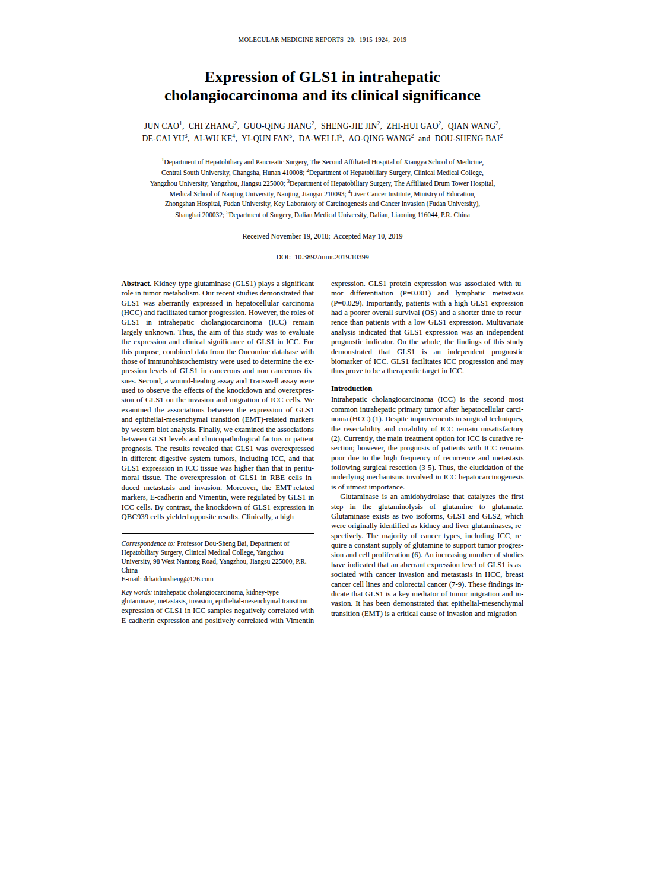MOLECULAR MEDICINE REPORTS 20: 1915-1924, 2019
Expression of GLS1 in intrahepatic
cholangiocarcinoma and its clinical significance
JUN CAO1, CHI ZHANG2, GUO-QING JIANG2, SHENG-JIE JIN2, ZHI-HUI GAO2, QIAN WANG2,
DE-CAI YU3, AI-WU KE4, YI-QUN FAN5, DA-WEI LI5, AO-QING WANG2 and DOU-SHENG BAI2
1Department of Hepatobiliary and Pancreatic Surgery, The Second Affiliated Hospital of Xiangya School of Medicine,
Central South University, Changsha, Hunan 410008; 2Department of Hepatobiliary Surgery, Clinical Medical College,
Yangzhou University, Yangzhou, Jiangsu 225000; 3Department of Hepatobiliary Surgery, The Affiliated Drum Tower Hospital,
Medical School of Nanjing University, Nanjing, Jiangsu 210093; 4Liver Cancer Institute, Ministry of Education,
Zhongshan Hospital, Fudan University, Key Laboratory of Carcinogenesis and Cancer Invasion (Fudan University),
Shanghai 200032; 5Department of Surgery, Dalian Medical University, Dalian, Liaoning 116044, P.R. China
Received November 19, 2018; Accepted May 10, 2019
DOI: 10.3892/mmr.2019.10399
Abstract. Kidney-type glutaminase (GLS1) plays a significant role in tumor metabolism. Our recent studies demonstrated that GLS1 was aberrantly expressed in hepatocellular carcinoma (HCC) and facilitated tumor progression. However, the roles of GLS1 in intrahepatic cholangiocarcinoma (ICC) remain largely unknown. Thus, the aim of this study was to evaluate the expression and clinical significance of GLS1 in ICC. For this purpose, combined data from the Oncomine database with those of immunohistochemistry were used to determine the expression levels of GLS1 in cancerous and non-cancerous tissues. Second, a wound-healing assay and Transwell assay were used to observe the effects of the knockdown and overexpression of GLS1 on the invasion and migration of ICC cells. We examined the associations between the expression of GLS1 and epithelial-mesenchymal transition (EMT)-related markers by western blot analysis. Finally, we examined the associations between GLS1 levels and clinicopathological factors or patient prognosis. The results revealed that GLS1 was overexpressed in different digestive system tumors, including ICC, and that GLS1 expression in ICC tissue was higher than that in peritumoral tissue. The overexpression of GLS1 in RBE cells induced metastasis and invasion. Moreover, the EMT-related markers, E-cadherin and Vimentin, were regulated by GLS1 in ICC cells. By contrast, the knockdown of GLS1 expression in QBC939 cells yielded opposite results. Clinically, a high
Correspondence to: Professor Dou-Sheng Bai, Department of Hepatobiliary Surgery, Clinical Medical College, Yangzhou University, 98 West Nantong Road, Yangzhou, Jiangsu 225000, P.R. China
E-mail: drbaidousheng@126.com
Key words: intrahepatic cholangiocarcinoma, kidney-type glutaminase, metastasis, invasion, epithelial-mesenchymal transition
expression of GLS1 in ICC samples negatively correlated with E-cadherin expression and positively correlated with Vimentin expression. GLS1 protein expression was associated with tumor differentiation (P=0.001) and lymphatic metastasis (P=0.029). Importantly, patients with a high GLS1 expression had a poorer overall survival (OS) and a shorter time to recurrence than patients with a low GLS1 expression. Multivariate analysis indicated that GLS1 expression was an independent prognostic indicator. On the whole, the findings of this study demonstrated that GLS1 is an independent prognostic biomarker of ICC. GLS1 facilitates ICC progression and may thus prove to be a therapeutic target in ICC.
Introduction
Intrahepatic cholangiocarcinoma (ICC) is the second most common intrahepatic primary tumor after hepatocellular carcinoma (HCC) (1). Despite improvements in surgical techniques, the resectability and curability of ICC remain unsatisfactory (2). Currently, the main treatment option for ICC is curative resection; however, the prognosis of patients with ICC remains poor due to the high frequency of recurrence and metastasis following surgical resection (3-5). Thus, the elucidation of the underlying mechanisms involved in ICC hepatocarcinogenesis is of utmost importance.
Glutaminase is an amidohydrolase that catalyzes the first step in the glutaminolysis of glutamine to glutamate. Glutaminase exists as two isoforms, GLS1 and GLS2, which were originally identified as kidney and liver glutaminases, respectively. The majority of cancer types, including ICC, require a constant supply of glutamine to support tumor progression and cell proliferation (6). An increasing number of studies have indicated that an aberrant expression level of GLS1 is associated with cancer invasion and metastasis in HCC, breast cancer cell lines and colorectal cancer (7-9). These findings indicate that GLS1 is a key mediator of tumor migration and invasion. It has been demonstrated that epithelial-mesenchymal transition (EMT) is a critical cause of invasion and migration